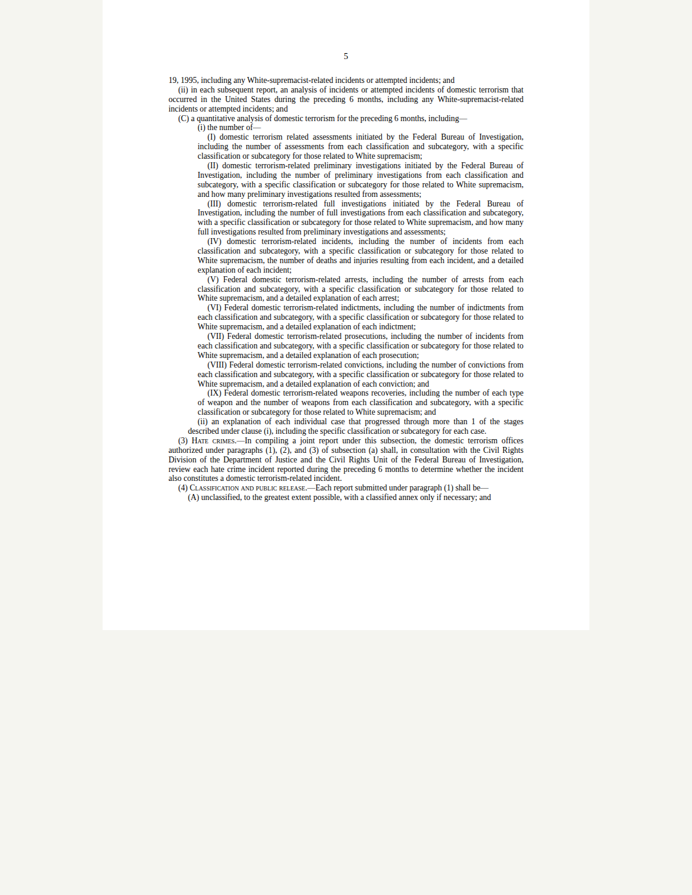5
19, 1995, including any White-supremacist-related incidents or attempted incidents; and
(ii) in each subsequent report, an analysis of incidents or attempted incidents of domestic terrorism that occurred in the United States during the preceding 6 months, including any White-supremacist-related incidents or attempted incidents; and
(C) a quantitative analysis of domestic terrorism for the preceding 6 months, including—
(i) the number of—
(I) domestic terrorism related assessments initiated by the Federal Bureau of Investigation, including the number of assessments from each classification and subcategory, with a specific classification or subcategory for those related to White supremacism;
(II) domestic terrorism-related preliminary investigations initiated by the Federal Bureau of Investigation, including the number of preliminary investigations from each classification and subcategory, with a specific classification or subcategory for those related to White supremacism, and how many preliminary investigations resulted from assessments;
(III) domestic terrorism-related full investigations initiated by the Federal Bureau of Investigation, including the number of full investigations from each classification and subcategory, with a specific classification or subcategory for those related to White supremacism, and how many full investigations resulted from preliminary investigations and assessments;
(IV) domestic terrorism-related incidents, including the number of incidents from each classification and subcategory, with a specific classification or subcategory for those related to White supremacism, the number of deaths and injuries resulting from each incident, and a detailed explanation of each incident;
(V) Federal domestic terrorism-related arrests, including the number of arrests from each classification and subcategory, with a specific classification or subcategory for those related to White supremacism, and a detailed explanation of each arrest;
(VI) Federal domestic terrorism-related indictments, including the number of indictments from each classification and subcategory, with a specific classification or subcategory for those related to White supremacism, and a detailed explanation of each indictment;
(VII) Federal domestic terrorism-related prosecutions, including the number of incidents from each classification and subcategory, with a specific classification or subcategory for those related to White supremacism, and a detailed explanation of each prosecution;
(VIII) Federal domestic terrorism-related convictions, including the number of convictions from each classification and subcategory, with a specific classification or subcategory for those related to White supremacism, and a detailed explanation of each conviction; and
(IX) Federal domestic terrorism-related weapons recoveries, including the number of each type of weapon and the number of weapons from each classification and subcategory, with a specific classification or subcategory for those related to White supremacism; and
(ii) an explanation of each individual case that progressed through more than 1 of the stages described under clause (i), including the specific classification or subcategory for each case.
(3) Hate crimes.—In compiling a joint report under this subsection, the domestic terrorism offices authorized under paragraphs (1), (2), and (3) of subsection (a) shall, in consultation with the Civil Rights Division of the Department of Justice and the Civil Rights Unit of the Federal Bureau of Investigation, review each hate crime incident reported during the preceding 6 months to determine whether the incident also constitutes a domestic terrorism-related incident.
(4) Classification and public release.—Each report submitted under paragraph (1) shall be—
(A) unclassified, to the greatest extent possible, with a classified annex only if necessary; and